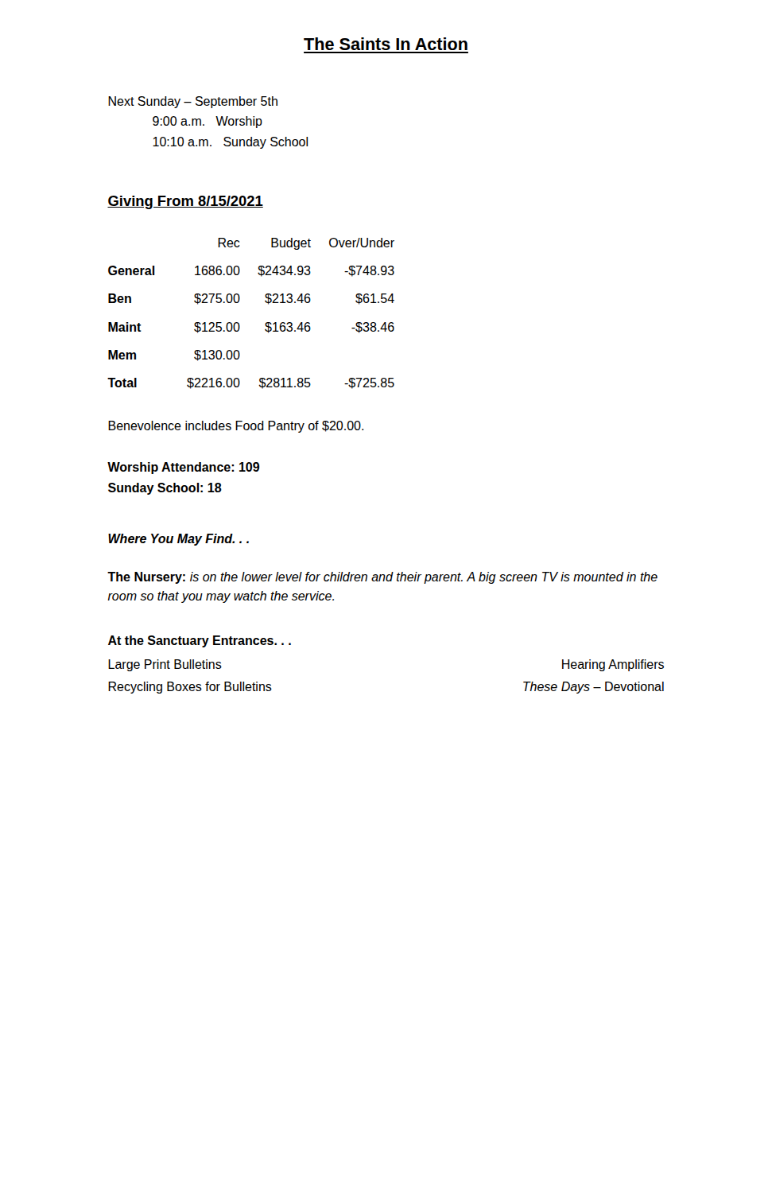The Saints In Action
Next Sunday – September 5th
9:00 a.m. Worship
10:10 a.m. Sunday School
Giving From 8/15/2021
| | Rec | Budget | Over/Under |
| --- | --- | --- | --- |
| General | 1686.00 | $2434.93 | -$748.93 |
| Ben | $275.00 | $213.46 | $61.54 |
| Maint | $125.00 | $163.46 | -$38.46 |
| Mem | $130.00 | | |
| Total | $2216.00 | $2811.85 | -$725.85 |
Benevolence includes Food Pantry of $20.00.
Worship Attendance: 109
Sunday School: 18
Where You May Find. . .
The Nursery: is on the lower level for children and their parent. A big screen TV is mounted in the room so that you may watch the service.
At the Sanctuary Entrances. . .
| Large Print Bulletins | Hearing Amplifiers |
| Recycling Boxes for Bulletins | These Days – Devotional |